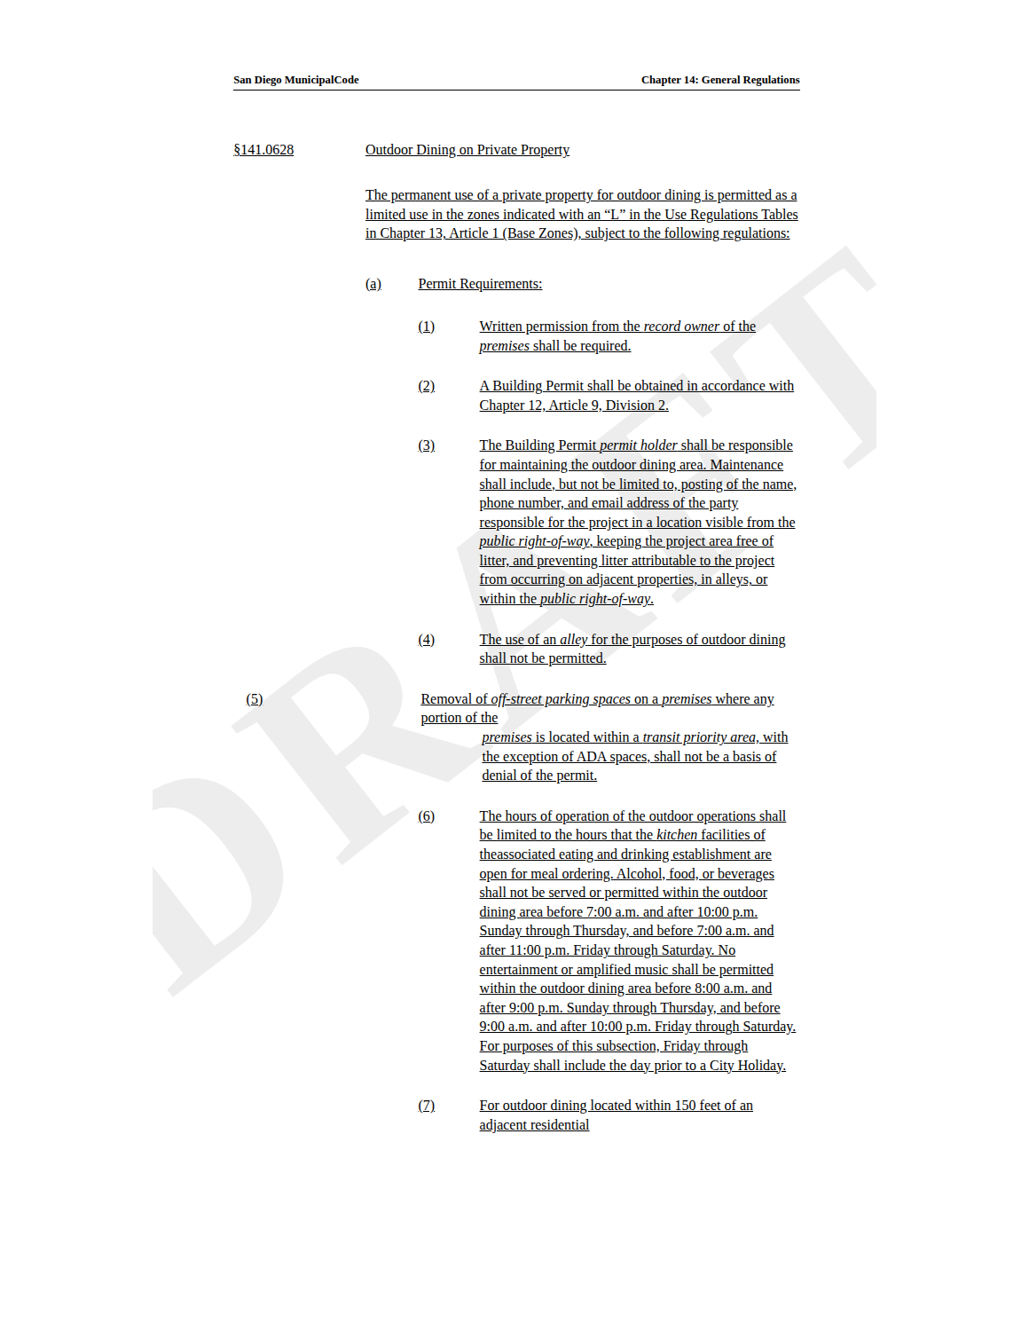DRAFT
San Diego MunicipalCode
Chapter 14: General Regulations
§141.0628
Outdoor Dining on Private Property
The permanent use of a private property for outdoor dining is permitted as a limited use in the zones indicated with an “L” in the Use Regulations Tables in Chapter 13, Article 1 (Base Zones), subject to the following regulations:
(a)
Permit Requirements:
(1)
Written permission from the record owner of the premises shall be required.
(2)
A Building Permit shall be obtained in accordance with Chapter 12, Article 9, Division 2.
(3)
The Building Permit permit holder shall be responsible for maintaining the outdoor dining area. Maintenance shall include, but not be limited to, posting of the name, phone number, and email address of the party responsible for the project in a location visible from the public right-of-way, keeping the project area free of litter, and preventing litter attributable to the project from occurring on adjacent properties, in alleys, or within the public right-of-way.
(4)
The use of an alley for the purposes of outdoor dining shall not be permitted.
(5)
Removal of off-street parking spaces on a premises where any portion of the premises is located within a transit priority area, with the exception of ADA spaces, shall not be a basis of denial of the permit.
(6)
The hours of operation of the outdoor operations shall be limited to the hours that the kitchen facilities of theassociated eating and drinking establishment are open for meal ordering. Alcohol, food, or beverages shall not be served or permitted within the outdoor dining area before 7:00 a.m. and after 10:00 p.m. Sunday through Thursday, and before 7:00 a.m. and after 11:00 p.m. Friday through Saturday. No entertainment or amplified music shall be permitted within the outdoor dining area before 8:00 a.m. and after 9:00 p.m. Sunday through Thursday, and before 9:00 a.m. and after 10:00 p.m. Friday through Saturday. For purposes of this subsection, Friday through Saturday shall include the day prior to a City Holiday.
(7)
For outdoor dining located within 150 feet of an adjacent residential